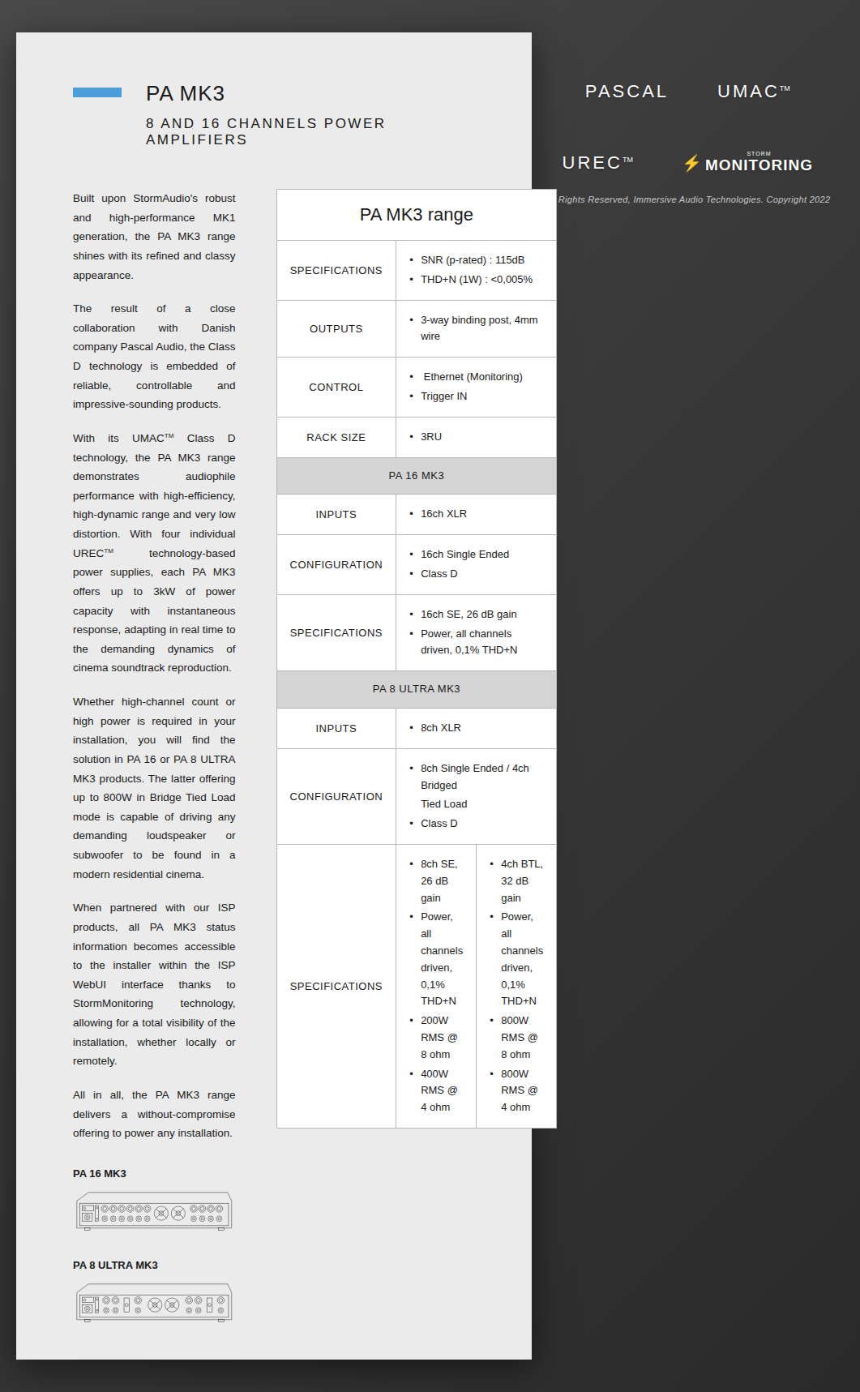PA MK3
8 AND 16 CHANNELS POWER AMPLIFIERS
Built upon StormAudio's robust and high-performance MK1 generation, the PA MK3 range shines with its refined and classy appearance.
The result of a close collaboration with Danish company Pascal Audio, the Class D technology is embedded of reliable, controllable and impressive-sounding products.
With its UMACTM Class D technology, the PA MK3 range demonstrates audiophile performance with high-efficiency, high-dynamic range and very low distortion. With four individual URECTM technology-based power supplies, each PA MK3 offers up to 3kW of power capacity with instantaneous response, adapting in real time to the demanding dynamics of cinema soundtrack reproduction.
Whether high-channel count or high power is required in your installation, you will find the solution in PA 16 or PA 8 ULTRA MK3 products. The latter offering up to 800W in Bridge Tied Load mode is capable of driving any demanding loudspeaker or subwoofer to be found in a modern residential cinema.
When partnered with our ISP products, all PA MK3 status information becomes accessible to the installer within the ISP WebUI interface thanks to StormMonitoring technology, allowing for a total visibility of the installation, whether locally or remotely.
All in all, the PA MK3 range delivers a without-compromise offering to power any installation.
PA 16 MK3
PA 8 ULTRA MK3
PA MK3 range
| SPECIFICATIONS | SNR (p-rated) : 115dB THD+N (1W) : <0,005% |
| OUTPUTS | 3-way binding post, 4mm wire |
| CONTROL | Ethernet (Monitoring) Trigger IN |
| RACK SIZE | 3RU |
| PA 16 MK3 |
| INPUTS | 16ch XLR |
| CONFIGURATION | 16ch Single Ended Class D |
| SPECIFICATIONS | 16ch SE, 26 dB gain Power, all channels driven, 0,1% THD+N |
| PA 8 ULTRA MK3 |
| INPUTS | 8ch XLR |
| CONFIGURATION | 8ch Single Ended / 4ch Bridged Tied Load Class D |
| SPECIFICATIONS | 8ch SE, 26 dB gain Power, all channels driven, 0,1% THD+N 200W RMS @ 8 ohm 400W RMS @ 4 ohm | 4ch BTL, 32 dB gain Power, all channels driven, 0,1% THD+N 800W RMS @ 8 ohm 800W RMS @ 4 ohm |
PASCAL UMACTM URECTM ⚡ STORM MONITORING
All Rights Reserved, Immersive Audio Technologies. Copyright 2022